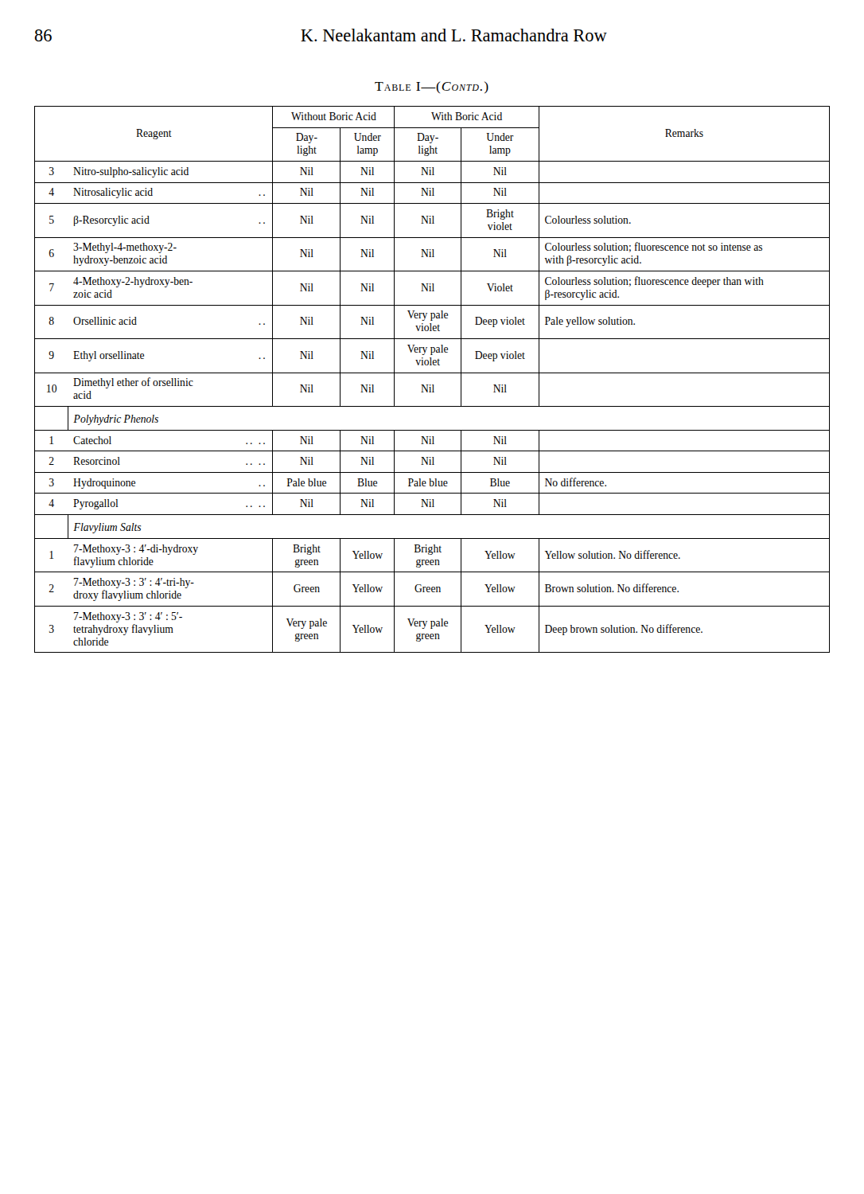86
K. Neelakantam and L. Ramachandra Row
Table I—(Contd.)
| Reagent | Without Boric Acid | With Boric Acid | Remarks |
| --- | --- | --- | --- |
| Day- light | Under lamp | Day- light | Under lamp |
| 3 | Nitro-sulpho-salicylic acid | Nil | Nil | Nil | Nil | |
| 4 | Nitrosalicylic acid .. | Nil | Nil | Nil | Nil | |
| 5 | β-Resorcylic acid .. | Nil | Nil | Nil | Bright violet | Colourless solution. |
| 6 | 3-Methyl-4-methoxy-2- hydroxy-benzoic acid | Nil | Nil | Nil | Nil | Colourless solution; fluorescence not so intense as with β-resorcylic acid. |
| 7 | 4-Methoxy-2-hydroxy-ben- zoic acid | Nil | Nil | Nil | Violet | Colourless solution; fluorescence deeper than with β-resorcylic acid. |
| 8 | Orsellinic acid .. | Nil | Nil | Very pale violet | Deep violet | Pale yellow solution. |
| 9 | Ethyl orsellinate .. | Nil | Nil | Very pale violet | Deep violet | |
| 10 | Dimethyl ether of orsellinic acid | Nil | Nil | Nil | Nil | |
| | Polyhydric Phenols |
| 1 | Catechol .. .. | Nil | Nil | Nil | Nil | |
| 2 | Resorcinol .. .. | Nil | Nil | Nil | Nil | |
| 3 | Hydroquinone .. | Pale blue | Blue | Pale blue | Blue | No difference. |
| 4 | Pyrogallol .. .. | Nil | Nil | Nil | Nil | |
| | Flavylium Salts |
| 1 | 7-Methoxy-3 : 4′-di-hydroxy flavylium chloride | Bright green | Yellow | Bright green | Yellow | Yellow solution. No difference. |
| 2 | 7-Methoxy-3 : 3′ : 4′-tri-hy- droxy flavylium chloride | Green | Yellow | Green | Yellow | Brown solution. No difference. |
| 3 | 7-Methoxy-3 : 3′ : 4′ : 5′- tetrahydroxy flavylium chloride | Very pale green | Yellow | Very pale green | Yellow | Deep brown solution. No difference. |